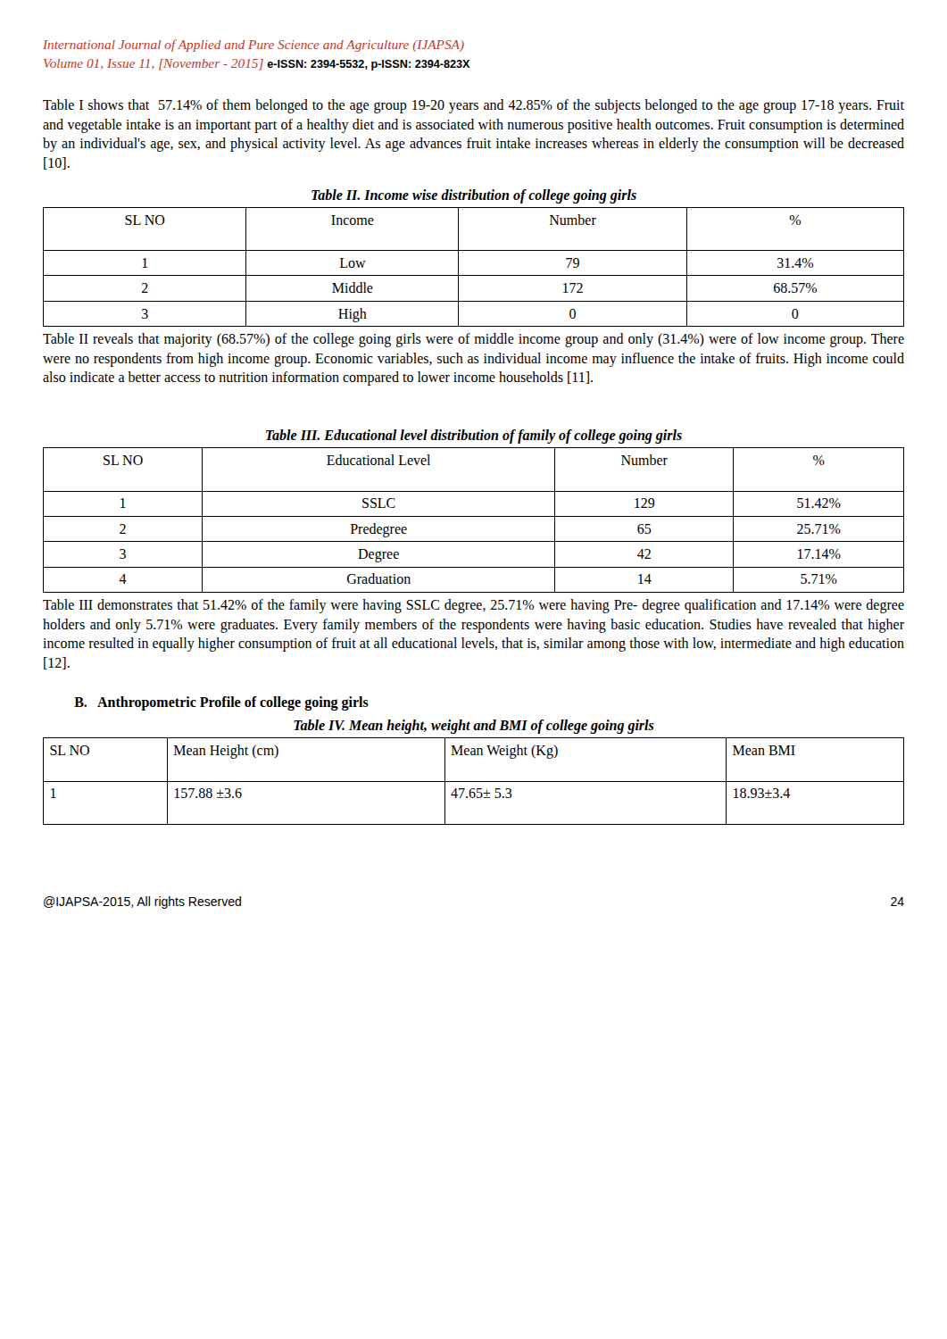International Journal of Applied and Pure Science and Agriculture (IJAPSA)
Volume 01, Issue 11, [November - 2015] e-ISSN: 2394-5532, p-ISSN: 2394-823X
Table I shows that 57.14% of them belonged to the age group 19-20 years and 42.85% of the subjects belonged to the age group 17-18 years. Fruit and vegetable intake is an important part of a healthy diet and is associated with numerous positive health outcomes. Fruit consumption is determined by an individual's age, sex, and physical activity level. As age advances fruit intake increases whereas in elderly the consumption will be decreased [10].
Table II. Income wise distribution of college going girls
| SL NO | Income | Number | % |
| --- | --- | --- | --- |
| 1 | Low | 79 | 31.4% |
| 2 | Middle | 172 | 68.57% |
| 3 | High | 0 | 0 |
Table II reveals that majority (68.57%) of the college going girls were of middle income group and only (31.4%) were of low income group. There were no respondents from high income group. Economic variables, such as individual income may influence the intake of fruits. High income could also indicate a better access to nutrition information compared to lower income households [11].
Table III. Educational level distribution of family of college going girls
| SL NO | Educational Level | Number | % |
| --- | --- | --- | --- |
| 1 | SSLC | 129 | 51.42% |
| 2 | Predegree | 65 | 25.71% |
| 3 | Degree | 42 | 17.14% |
| 4 | Graduation | 14 | 5.71% |
Table III demonstrates that 51.42% of the family were having SSLC degree, 25.71% were having Pre- degree qualification and 17.14% were degree holders and only 5.71% were graduates. Every family members of the respondents were having basic education. Studies have revealed that higher income resulted in equally higher consumption of fruit at all educational levels, that is, similar among those with low, intermediate and high education [12].
B. Anthropometric Profile of college going girls
Table IV. Mean height, weight and BMI of college going girls
| SL NO | Mean Height (cm) | Mean Weight (Kg) | Mean BMI |
| --- | --- | --- | --- |
| 1 | 157.88 ±3.6 | 47.65± 5.3 | 18.93±3.4 |
@IJAPSA-2015, All rights Reserved 24